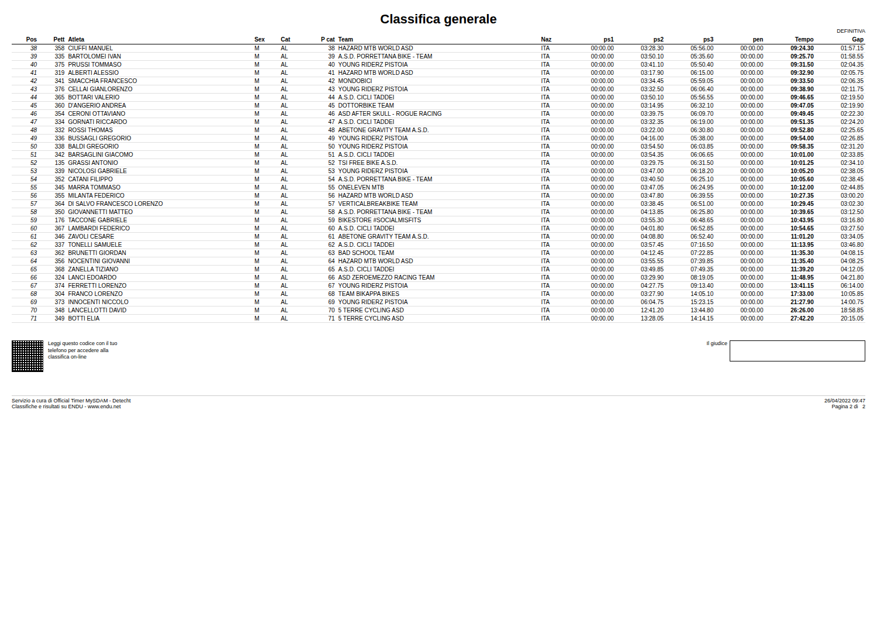Classifica generale
DEFINITIVA
| Pos | Pett | Atleta | Sex | Cat | P cat | Team | Naz | ps1 | ps2 | ps3 | pen | Tempo | Gap |
| --- | --- | --- | --- | --- | --- | --- | --- | --- | --- | --- | --- | --- | --- |
| 38 | 358 | CIUFFI MANUEL | M | AL | 38 | HAZARD MTB WORLD ASD | ITA | 00:00.00 | 03:28.30 | 05:56.00 | 00:00.00 | 09:24.30 | 01:57.15 |
| 39 | 335 | BARTOLOMEI IVAN | M | AL | 39 | A.S.D. PORRETTANA BIKE - TEAM | ITA | 00:00.00 | 03:50.10 | 05:35.60 | 00:00.00 | 09:25.70 | 01:58.55 |
| 40 | 375 | PRUSSI TOMMASO | M | AL | 40 | YOUNG RIDERZ PISTOIA | ITA | 00:00.00 | 03:41.10 | 05:50.40 | 00:00.00 | 09:31.50 | 02:04.35 |
| 41 | 319 | ALBERTI ALESSIO | M | AL | 41 | HAZARD MTB WORLD ASD | ITA | 00:00.00 | 03:17.90 | 06:15.00 | 00:00.00 | 09:32.90 | 02:05.75 |
| 42 | 341 | SMACCHIA FRANCESCO | M | AL | 42 | MONDOBICI | ITA | 00:00.00 | 03:34.45 | 05:59.05 | 00:00.00 | 09:33.50 | 02:06.35 |
| 43 | 376 | CELLAI GIANLORENZO | M | AL | 43 | YOUNG RIDERZ PISTOIA | ITA | 00:00.00 | 03:32.50 | 06:06.40 | 00:00.00 | 09:38.90 | 02:11.75 |
| 44 | 365 | BOTTARI VALERIO | M | AL | 44 | A.S.D. CICLI TADDEI | ITA | 00:00.00 | 03:50.10 | 05:56.55 | 00:00.00 | 09:46.65 | 02:19.50 |
| 45 | 360 | D'ANGERIO ANDREA | M | AL | 45 | DOTTORBIKE TEAM | ITA | 00:00.00 | 03:14.95 | 06:32.10 | 00:00.00 | 09:47.05 | 02:19.90 |
| 46 | 354 | CERONI OTTAVIANO | M | AL | 46 | ASD AFTER SKULL - ROGUE RACING | ITA | 00:00.00 | 03:39.75 | 06:09.70 | 00:00.00 | 09:49.45 | 02:22.30 |
| 47 | 334 | GORNATI RICCARDO | M | AL | 47 | A.S.D. CICLI TADDEI | ITA | 00:00.00 | 03:32.35 | 06:19.00 | 00:00.00 | 09:51.35 | 02:24.20 |
| 48 | 332 | ROSSI THOMAS | M | AL | 48 | ABETONE GRAVITY TEAM A.S.D. | ITA | 00:00.00 | 03:22.00 | 06:30.80 | 00:00.00 | 09:52.80 | 02:25.65 |
| 49 | 336 | BUSSAGLI GREGORIO | M | AL | 49 | YOUNG RIDERZ PISTOIA | ITA | 00:00.00 | 04:16.00 | 05:38.00 | 00:00.00 | 09:54.00 | 02:26.85 |
| 50 | 338 | BALDI GREGORIO | M | AL | 50 | YOUNG RIDERZ PISTOIA | ITA | 00:00.00 | 03:54.50 | 06:03.85 | 00:00.00 | 09:58.35 | 02:31.20 |
| 51 | 342 | BARSAGLINI GIACOMO | M | AL | 51 | A.S.D. CICLI TADDEI | ITA | 00:00.00 | 03:54.35 | 06:06.65 | 00:00.00 | 10:01.00 | 02:33.85 |
| 52 | 135 | GRASSI ANTONIO | M | AL | 52 | TSI FREE BIKE A.S.D. | ITA | 00:00.00 | 03:29.75 | 06:31.50 | 00:00.00 | 10:01.25 | 02:34.10 |
| 53 | 339 | NICOLOSI GABRIELE | M | AL | 53 | YOUNG RIDERZ PISTOIA | ITA | 00:00.00 | 03:47.00 | 06:18.20 | 00:00.00 | 10:05.20 | 02:38.05 |
| 54 | 352 | CATANI FILIPPO | M | AL | 54 | A.S.D. PORRETTANA BIKE - TEAM | ITA | 00:00.00 | 03:40.50 | 06:25.10 | 00:00.00 | 10:05.60 | 02:38.45 |
| 55 | 345 | MARRA TOMMASO | M | AL | 55 | ONELEVEN MTB | ITA | 00:00.00 | 03:47.05 | 06:24.95 | 00:00.00 | 10:12.00 | 02:44.85 |
| 56 | 355 | MILANTA FEDERICO | M | AL | 56 | HAZARD MTB WORLD ASD | ITA | 00:00.00 | 03:47.80 | 06:39.55 | 00:00.00 | 10:27.35 | 03:00.20 |
| 57 | 364 | DI SALVO FRANCESCO LORENZO | M | AL | 57 | VERTICALBREAKBIKE TEAM | ITA | 00:00.00 | 03:38.45 | 06:51.00 | 00:00.00 | 10:29.45 | 03:02.30 |
| 58 | 350 | GIOVANNETTI MATTEO | M | AL | 58 | A.S.D. PORRETTANA BIKE - TEAM | ITA | 00:00.00 | 04:13.85 | 06:25.80 | 00:00.00 | 10:39.65 | 03:12.50 |
| 59 | 176 | TACCONE GABRIELE | M | AL | 59 | BIKESTORE #SOCIALMISFITS | ITA | 00:00.00 | 03:55.30 | 06:48.65 | 00:00.00 | 10:43.95 | 03:16.80 |
| 60 | 367 | LAMBARDI FEDERICO | M | AL | 60 | A.S.D. CICLI TADDEI | ITA | 00:00.00 | 04:01.80 | 06:52.85 | 00:00.00 | 10:54.65 | 03:27.50 |
| 61 | 346 | ZAVOLI CESARE | M | AL | 61 | ABETONE GRAVITY TEAM A.S.D. | ITA | 00:00.00 | 04:08.80 | 06:52.40 | 00:00.00 | 11:01.20 | 03:34.05 |
| 62 | 337 | TONELLI SAMUELE | M | AL | 62 | A.S.D. CICLI TADDEI | ITA | 00:00.00 | 03:57.45 | 07:16.50 | 00:00.00 | 11:13.95 | 03:46.80 |
| 63 | 362 | BRUNETTI GIORDAN | M | AL | 63 | BAD SCHOOL TEAM | ITA | 00:00.00 | 04:12.45 | 07:22.85 | 00:00.00 | 11:35.30 | 04:08.15 |
| 64 | 356 | NOCENTINI GIOVANNI | M | AL | 64 | HAZARD MTB WORLD ASD | ITA | 00:00.00 | 03:55.55 | 07:39.85 | 00:00.00 | 11:35.40 | 04:08.25 |
| 65 | 368 | ZANELLA TIZIANO | M | AL | 65 | A.S.D. CICLI TADDEI | ITA | 00:00.00 | 03:49.85 | 07:49.35 | 00:00.00 | 11:39.20 | 04:12.05 |
| 66 | 324 | LANCI EDOARDO | M | AL | 66 | ASD ZEROEMEZZO RACING TEAM | ITA | 00:00.00 | 03:29.90 | 08:19.05 | 00:00.00 | 11:48.95 | 04:21.80 |
| 67 | 374 | FERRETTI LORENZO | M | AL | 67 | YOUNG RIDERZ PISTOIA | ITA | 00:00.00 | 04:27.75 | 09:13.40 | 00:00.00 | 13:41.15 | 06:14.00 |
| 68 | 304 | FRANCO LORENZO | M | AL | 68 | TEAM BIKAPPA BIKES | ITA | 00:00.00 | 03:27.90 | 14:05.10 | 00:00.00 | 17:33.00 | 10:05.85 |
| 69 | 373 | INNOCENTI NICCOLO | M | AL | 69 | YOUNG RIDERZ PISTOIA | ITA | 00:00.00 | 06:04.75 | 15:23.15 | 00:00.00 | 21:27.90 | 14:00.75 |
| 70 | 348 | LANCELLOTTI DAVID | M | AL | 70 | 5 TERRE CYCLING ASD | ITA | 00:00.00 | 12:41.20 | 13:44.80 | 00:00.00 | 26:26.00 | 18:58.85 |
| 71 | 349 | BOTTI ELIA | M | AL | 71 | 5 TERRE CYCLING ASD | ITA | 00:00.00 | 13:28.05 | 14:14.15 | 00:00.00 | 27:42.20 | 20:15.05 |
Leggi questo codice con il tuo
telefono per accedere alla
classifica on-line
Il giudice
Servizio a cura di Official Timer MySDAM - Detecht
Classifiche e risultati su ENDU - www.endu.net
26/04/2022 09:47
Pagina 2 di 2